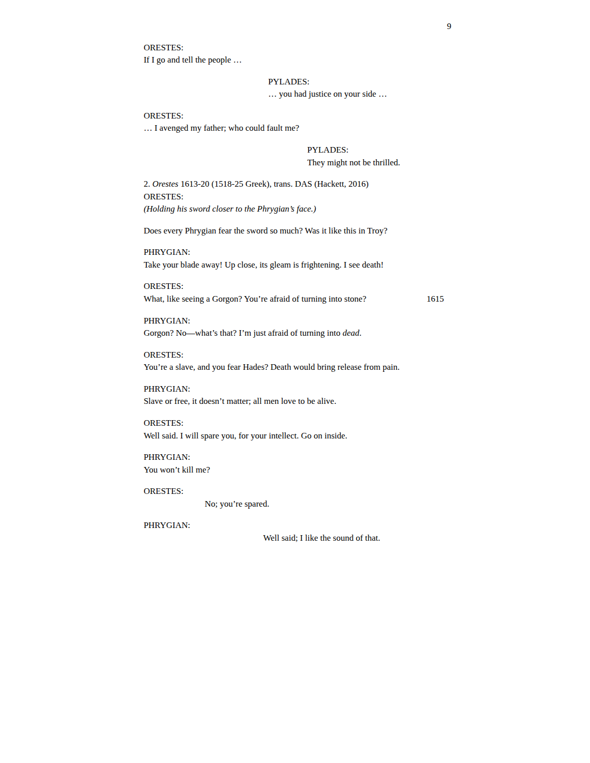9
ORESTES:
If I go and tell the people …
PYLADES:
… you had justice on your side …
ORESTES:
… I avenged my father; who could fault me?
PYLADES:
They might not be thrilled.
2. Orestes 1613-20 (1518-25 Greek), trans. DAS (Hackett, 2016)
ORESTES:
(Holding his sword closer to the Phrygian’s face.)
Does every Phrygian fear the sword so much? Was it like this in Troy?
PHRYGIAN:
Take your blade away! Up close, its gleam is frightening. I see death!
ORESTES:
What, like seeing a Gorgon? You’re afraid of turning into stone? 1615
PHRYGIAN:
Gorgon? No—what’s that? I’m just afraid of turning into dead.
ORESTES:
You’re a slave, and you fear Hades? Death would bring release from pain.
PHRYGIAN:
Slave or free, it doesn’t matter; all men love to be alive.
ORESTES:
Well said. I will spare you, for your intellect. Go on inside.
PHRYGIAN:
You won’t kill me?
ORESTES:
No; you’re spared.
PHRYGIAN:
Well said; I like the sound of that.